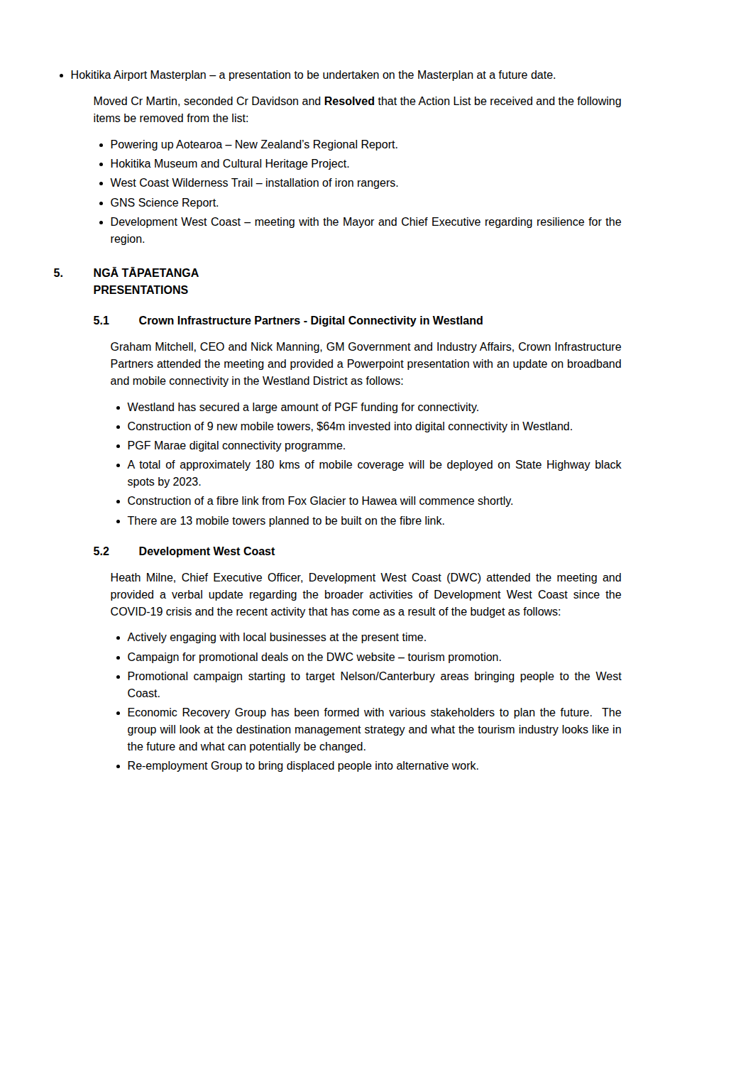Hokitika Airport Masterplan – a presentation to be undertaken on the Masterplan at a future date.
Moved Cr Martin, seconded Cr Davidson and Resolved that the Action List be received and the following items be removed from the list:
Powering up Aotearoa – New Zealand’s Regional Report.
Hokitika Museum and Cultural Heritage Project.
West Coast Wilderness Trail – installation of iron rangers.
GNS Science Report.
Development West Coast – meeting with the Mayor and Chief Executive regarding resilience for the region.
5.
NGĀ TĀPAETANGA
PRESENTATIONS
5.1
Crown Infrastructure Partners - Digital Connectivity in Westland
Graham Mitchell, CEO and Nick Manning, GM Government and Industry Affairs, Crown Infrastructure Partners attended the meeting and provided a Powerpoint presentation with an update on broadband and mobile connectivity in the Westland District as follows:
Westland has secured a large amount of PGF funding for connectivity.
Construction of 9 new mobile towers, $64m invested into digital connectivity in Westland.
PGF Marae digital connectivity programme.
A total of approximately 180 kms of mobile coverage will be deployed on State Highway black spots by 2023.
Construction of a fibre link from Fox Glacier to Hawea will commence shortly.
There are 13 mobile towers planned to be built on the fibre link.
5.2
Development West Coast
Heath Milne, Chief Executive Officer, Development West Coast (DWC) attended the meeting and provided a verbal update regarding the broader activities of Development West Coast since the COVID-19 crisis and the recent activity that has come as a result of the budget as follows:
Actively engaging with local businesses at the present time.
Campaign for promotional deals on the DWC website – tourism promotion.
Promotional campaign starting to target Nelson/Canterbury areas bringing people to the West Coast.
Economic Recovery Group has been formed with various stakeholders to plan the future. The group will look at the destination management strategy and what the tourism industry looks like in the future and what can potentially be changed.
Re-employment Group to bring displaced people into alternative work.